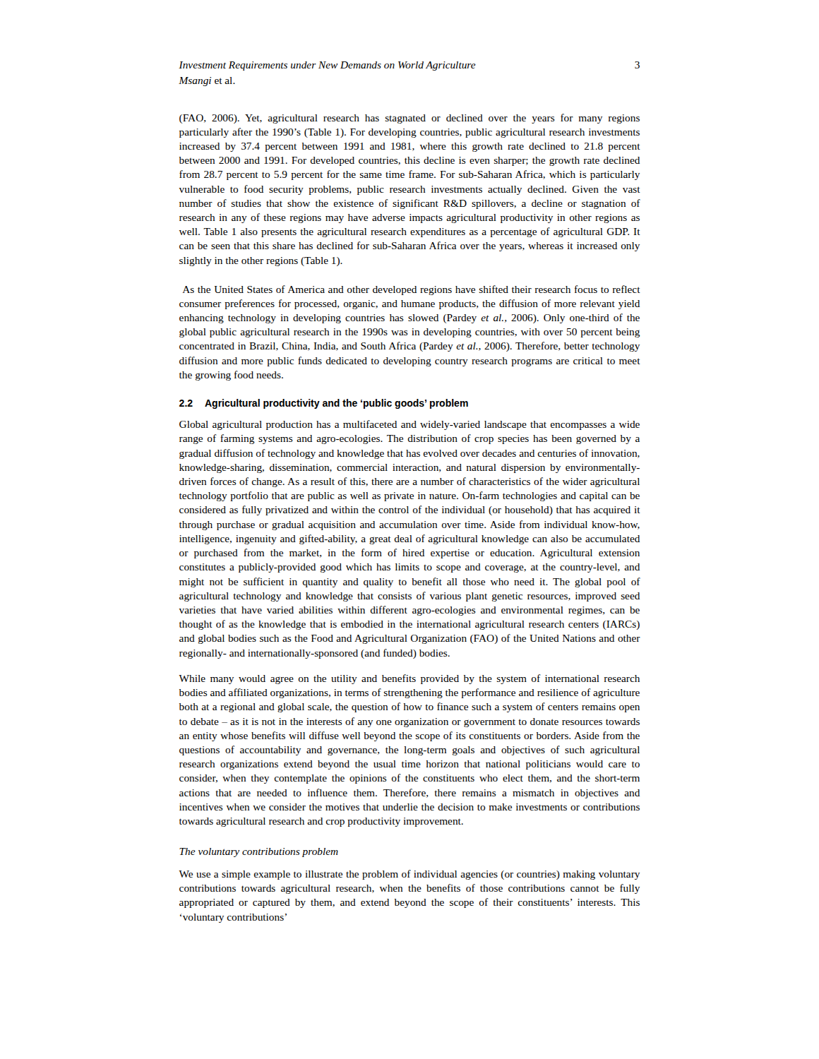Investment Requirements under New Demands on World Agriculture 3
Msangi et al.
(FAO, 2006). Yet, agricultural research has stagnated or declined over the years for many regions particularly after the 1990’s (Table 1). For developing countries, public agricultural research investments increased by 37.4 percent between 1991 and 1981, where this growth rate declined to 21.8 percent between 2000 and 1991. For developed countries, this decline is even sharper; the growth rate declined from 28.7 percent to 5.9 percent for the same time frame. For sub-Saharan Africa, which is particularly vulnerable to food security problems, public research investments actually declined. Given the vast number of studies that show the existence of significant R&D spillovers, a decline or stagnation of research in any of these regions may have adverse impacts agricultural productivity in other regions as well. Table 1 also presents the agricultural research expenditures as a percentage of agricultural GDP. It can be seen that this share has declined for sub-Saharan Africa over the years, whereas it increased only slightly in the other regions (Table 1).
As the United States of America and other developed regions have shifted their research focus to reflect consumer preferences for processed, organic, and humane products, the diffusion of more relevant yield enhancing technology in developing countries has slowed (Pardey et al., 2006). Only one-third of the global public agricultural research in the 1990s was in developing countries, with over 50 percent being concentrated in Brazil, China, India, and South Africa (Pardey et al., 2006). Therefore, better technology diffusion and more public funds dedicated to developing country research programs are critical to meet the growing food needs.
2.2 Agricultural productivity and the ‘public goods’ problem
Global agricultural production has a multifaceted and widely-varied landscape that encompasses a wide range of farming systems and agro-ecologies. The distribution of crop species has been governed by a gradual diffusion of technology and knowledge that has evolved over decades and centuries of innovation, knowledge-sharing, dissemination, commercial interaction, and natural dispersion by environmentally-driven forces of change. As a result of this, there are a number of characteristics of the wider agricultural technology portfolio that are public as well as private in nature. On-farm technologies and capital can be considered as fully privatized and within the control of the individual (or household) that has acquired it through purchase or gradual acquisition and accumulation over time. Aside from individual know-how, intelligence, ingenuity and gifted-ability, a great deal of agricultural knowledge can also be accumulated or purchased from the market, in the form of hired expertise or education. Agricultural extension constitutes a publicly-provided good which has limits to scope and coverage, at the country-level, and might not be sufficient in quantity and quality to benefit all those who need it. The global pool of agricultural technology and knowledge that consists of various plant genetic resources, improved seed varieties that have varied abilities within different agro-ecologies and environmental regimes, can be thought of as the knowledge that is embodied in the international agricultural research centers (IARCs) and global bodies such as the Food and Agricultural Organization (FAO) of the United Nations and other regionally- and internationally-sponsored (and funded) bodies.
While many would agree on the utility and benefits provided by the system of international research bodies and affiliated organizations, in terms of strengthening the performance and resilience of agriculture both at a regional and global scale, the question of how to finance such a system of centers remains open to debate – as it is not in the interests of any one organization or government to donate resources towards an entity whose benefits will diffuse well beyond the scope of its constituents or borders. Aside from the questions of accountability and governance, the long-term goals and objectives of such agricultural research organizations extend beyond the usual time horizon that national politicians would care to consider, when they contemplate the opinions of the constituents who elect them, and the short-term actions that are needed to influence them. Therefore, there remains a mismatch in objectives and incentives when we consider the motives that underlie the decision to make investments or contributions towards agricultural research and crop productivity improvement.
The voluntary contributions problem
We use a simple example to illustrate the problem of individual agencies (or countries) making voluntary contributions towards agricultural research, when the benefits of those contributions cannot be fully appropriated or captured by them, and extend beyond the scope of their constituents’ interests. This ‘voluntary contributions’